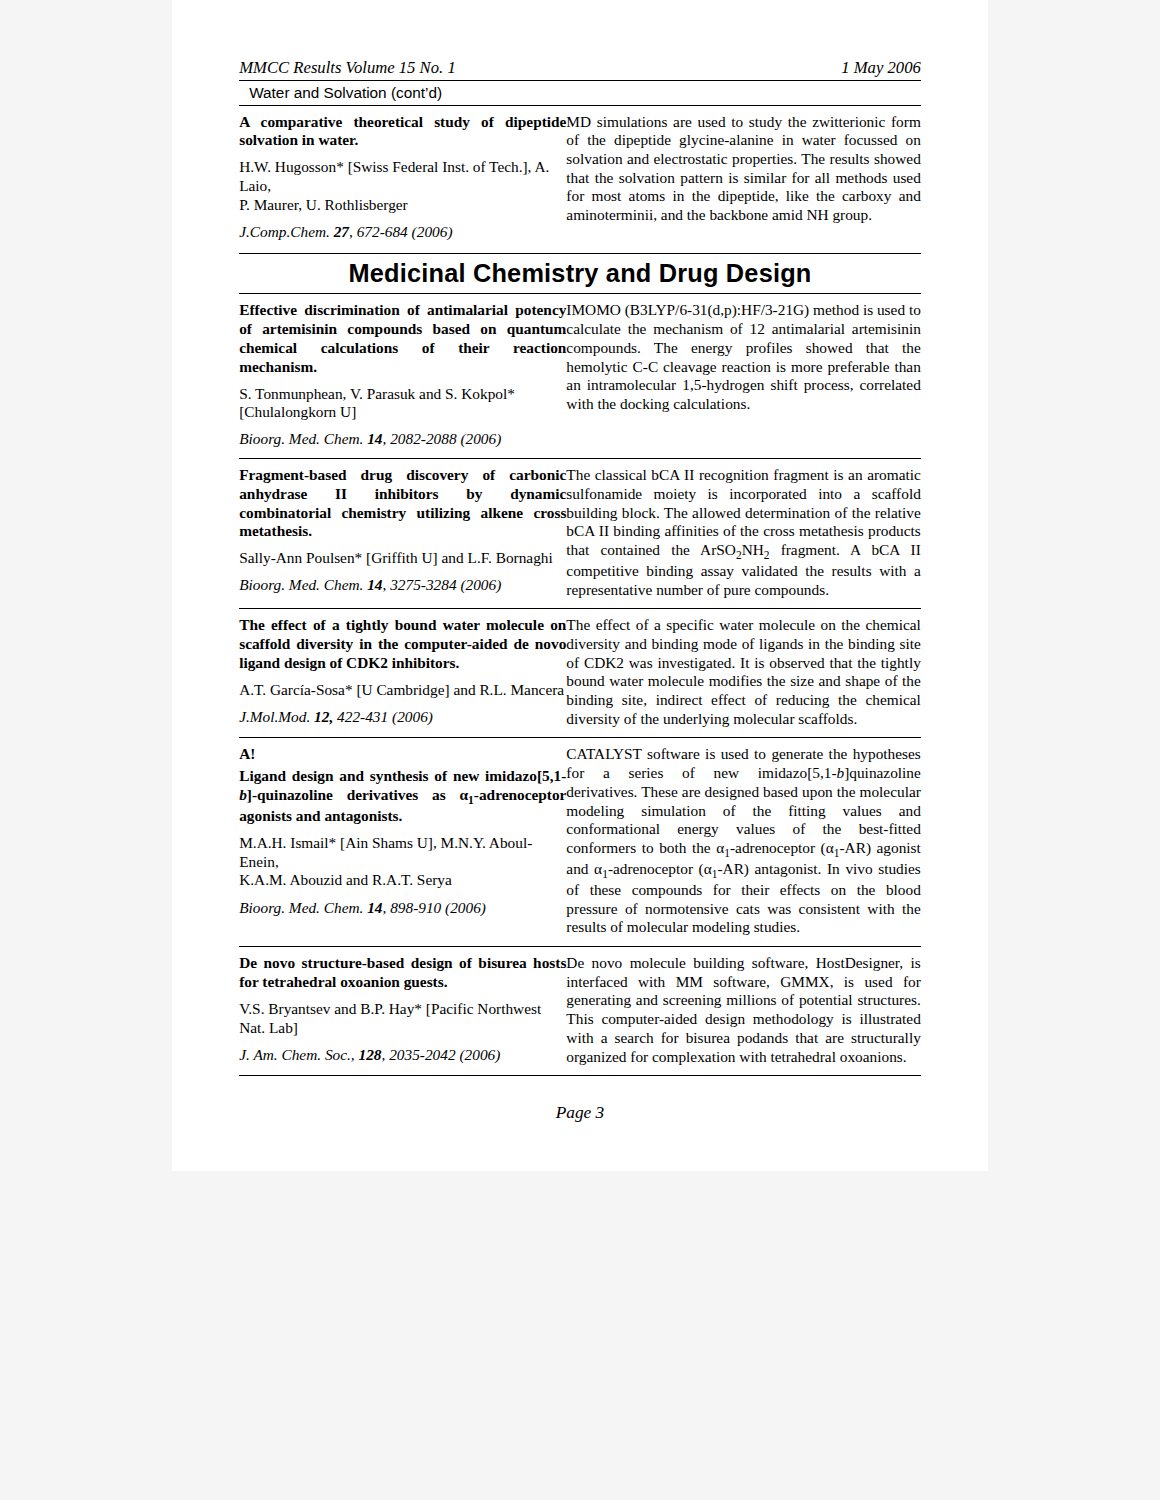MMCC Results Volume 15 No. 1
1 May 2006
Water and Solvation (cont’d)
| A comparative theoretical study of dipeptide solvation in water. H.W. Hugosson* [Swiss Federal Inst. of Tech.], A. Laio, P. Maurer, U. Rothlisberger J.Comp.Chem. 27 , 672-684 (2006) | MD simulations are used to study the zwitterionic form of the dipeptide glycine-alanine in water focussed on solvation and electrostatic properties. The results showed that the solvation pattern is similar for all methods used for most atoms in the dipeptide, like the carboxy and aminoterminii, and the backbone amid NH group. |
Medicinal Chemistry and Drug Design
| Effective discrimination of antimalarial potency of artemisinin compounds based on quantum chemical calculations of their reaction mechanism. S. Tonmunphean, V. Parasuk and S. Kokpol* [Chulalongkorn U] Bioorg. Med. Chem. 14 , 2082-2088 (2006) | IMOMO (B3LYP/6-31(d,p):HF/3-21G) method is used to calculate the mechanism of 12 antimalarial artemisinin compounds. The energy profiles showed that the hemolytic C-C cleavage reaction is more preferable than an intramolecular 1,5-hydrogen shift process, correlated with the docking calculations. |
| Fragment-based drug discovery of carbonic anhydrase II inhibitors by dynamic combinatorial chemistry utilizing alkene cross metathesis. Sally-Ann Poulsen* [Griffith U] and L.F. Bornaghi Bioorg. Med. Chem. 14 , 3275-3284 (2006) | The classical bCA II recognition fragment is an aromatic sulfonamide moiety is incorporated into a scaffold building block. The allowed determination of the relative bCA II binding affinities of the cross metathesis products that contained the ArSO 2 NH 2 fragment. A bCA II competitive binding assay validated the results with a representative number of pure compounds. |
| The effect of a tightly bound water molecule on scaffold diversity in the computer-aided de novo ligand design of CDK2 inhibitors. A.T. García-Sosa* [U Cambridge] and R.L. Mancera J.Mol.Mod. 12, 422-431 (2006) | The effect of a specific water molecule on the chemical diversity and binding mode of ligands in the binding site of CDK2 was investigated. It is observed that the tightly bound water molecule modifies the size and shape of the binding site, indirect effect of reducing the chemical diversity of the underlying molecular scaffolds. |
| A! Ligand design and synthesis of new imidazo[5,1- b ]-quinazoline derivatives as α 1 -adrenoceptor agonists and antagonists. M.A.H. Ismail* [Ain Shams U], M.N.Y. Aboul-Enein, K.A.M. Abouzid and R.A.T. Serya Bioorg. Med. Chem. 14 , 898-910 (2006) | CATALYST software is used to generate the hypotheses for a series of new imidazo[5,1- b ]quinazoline derivatives. These are designed based upon the molecular modeling simulation of the fitting values and conformational energy values of the best-fitted conformers to both the α 1 -adrenoceptor (α 1 -AR) agonist and α 1 -adrenoceptor (α 1 -AR) antagonist. In vivo studies of these compounds for their effects on the blood pressure of normotensive cats was consistent with the results of molecular modeling studies. |
| De novo structure-based design of bisurea hosts for tetrahedral oxoanion guests. V.S. Bryantsev and B.P. Hay* [Pacific Northwest Nat. Lab] J. Am. Chem. Soc., 128 , 2035-2042 (2006) | De novo molecule building software, HostDesigner, is interfaced with MM software, GMMX, is used for generating and screening millions of potential structures. This computer-aided design methodology is illustrated with a search for bisurea podands that are structurally organized for complexation with tetrahedral oxoanions. |
Page 3